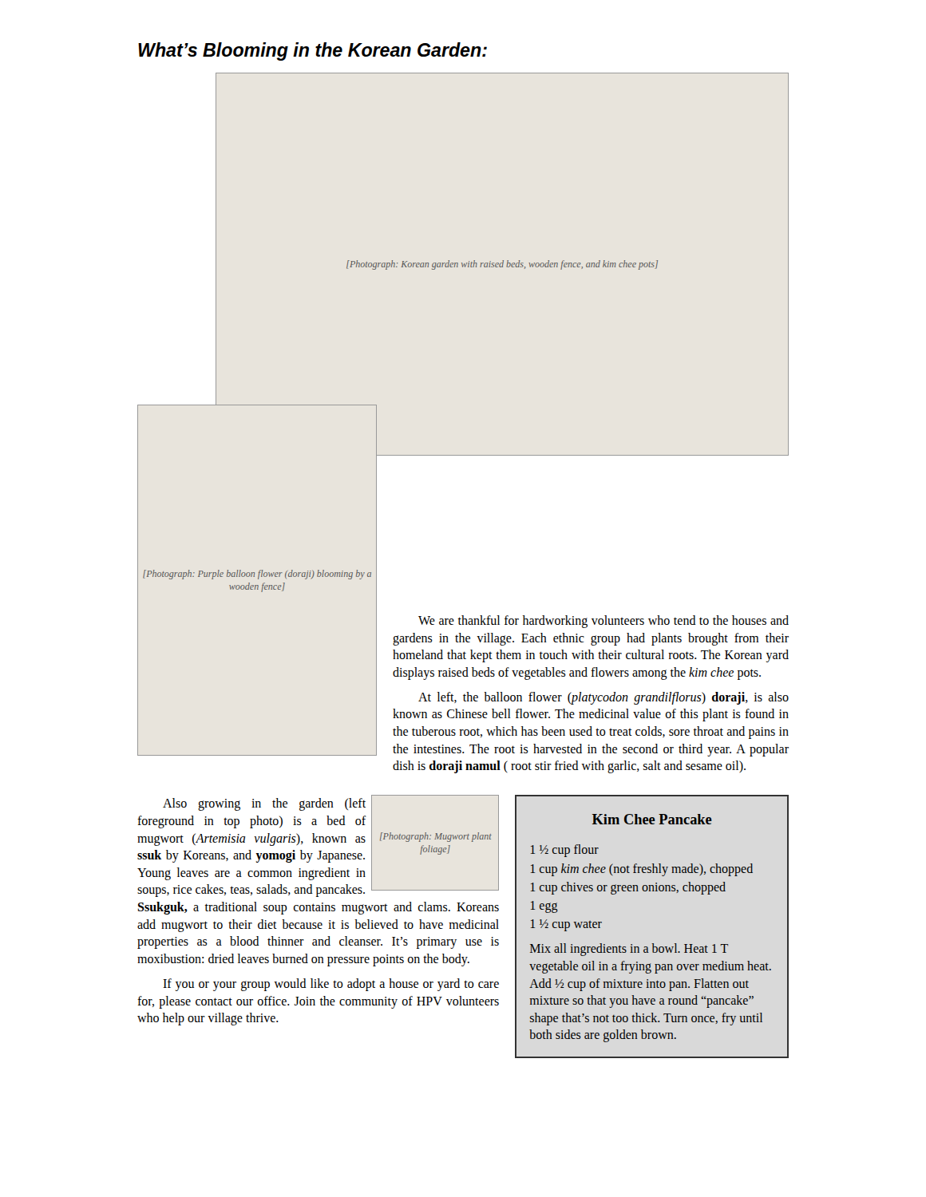What’s Blooming in the Korean Garden:
[Photograph: Korean garden with raised beds, wooden fence, and kim chee pots]
[Photograph: Purple balloon flower (doraji) blooming by a wooden fence]
We are thankful for hardworking volunteers who tend to the houses and gardens in the village. Each ethnic group had plants brought from their homeland that kept them in touch with their cultural roots. The Korean yard displays raised beds of vegetables and flowers among the kim chee pots.
At left, the balloon flower (platycodon grandilflorus) doraji, is also known as Chinese bell flower. The medicinal value of this plant is found in the tuberous root, which has been used to treat colds, sore throat and pains in the intestines. The root is harvested in the second or third year. A popular dish is doraji namul ( root stir fried with garlic, salt and sesame oil).
[Photograph: Mugwort plant foliage]
Also growing in the garden (left foreground in top photo) is a bed of mugwort (Artemisia vulgaris), known as ssuk by Koreans, and yomogi by Japanese. Young leaves are a common ingredient in soups, rice cakes, teas, salads, and pancakes. Ssukguk, a traditional soup contains mugwort and clams. Koreans add mugwort to their diet because it is believed to have medicinal properties as a blood thinner and cleanser. It’s primary use is moxibustion: dried leaves burned on pressure points on the body.
If you or your group would like to adopt a house or yard to care for, please contact our office. Join the community of HPV volunteers who help our village thrive.
Kim Chee Pancake
1 ½ cup flour
1 cup kim chee (not freshly made), chopped
1 cup chives or green onions, chopped
1 egg
1 ½ cup water
Mix all ingredients in a bowl. Heat 1 T vegetable oil in a frying pan over medium heat. Add ½ cup of mixture into pan. Flatten out mixture so that you have a round “pancake” shape that’s not too thick. Turn once, fry until both sides are golden brown.